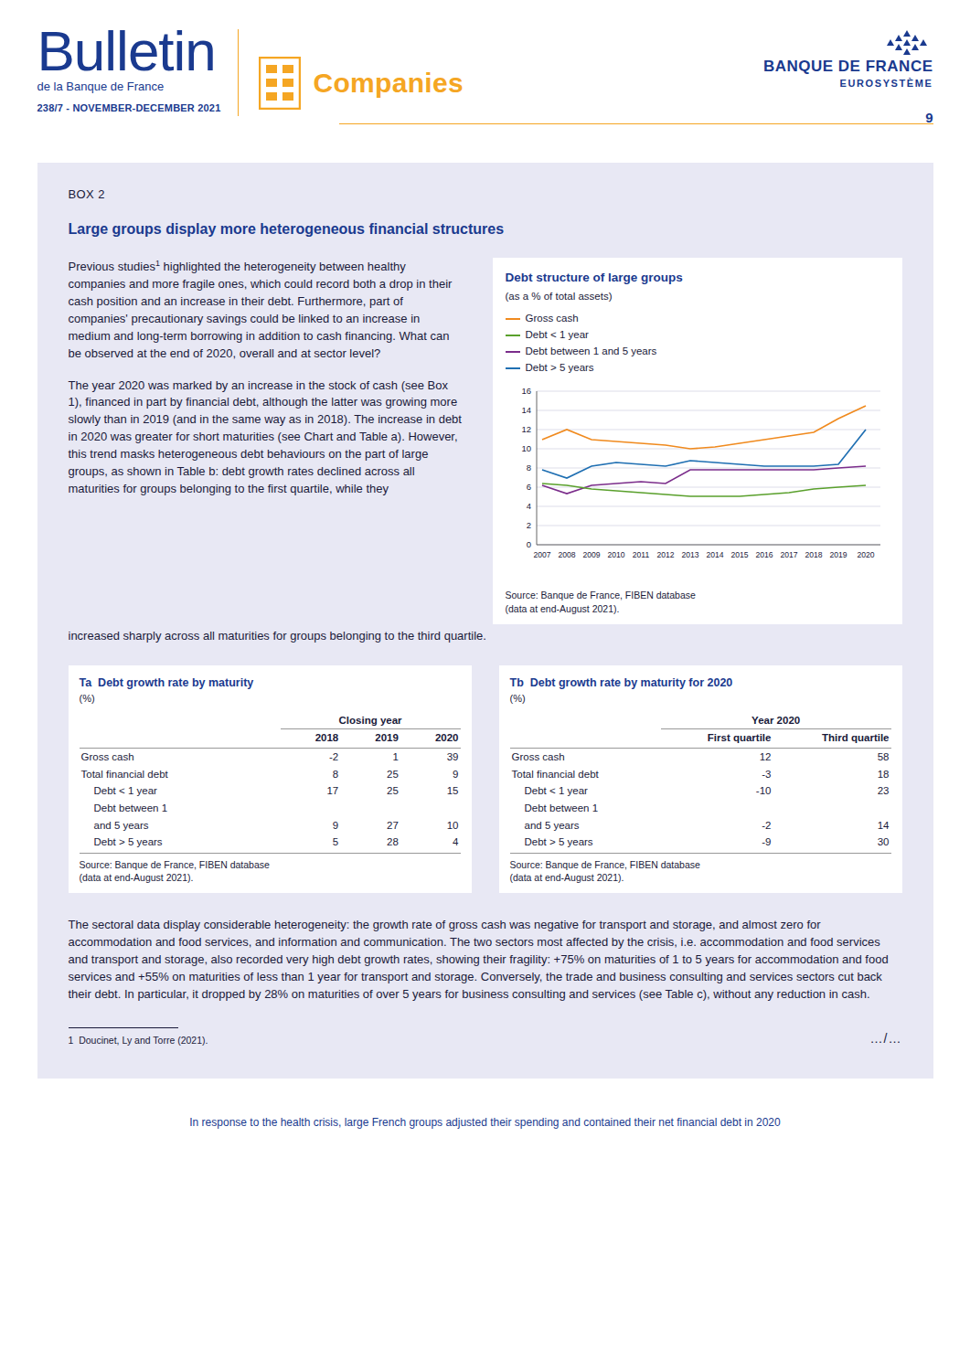Bulletin
de la Banque de France
238/7 - NOVEMBER-DECEMBER 2021
Companies
BANQUE DE FRANCE
EUROSYSTÈME
9
BOX 2
Large groups display more heterogeneous financial structures
Previous studies1 highlighted the heterogeneity between healthy companies and more fragile ones, which could record both a drop in their cash position and an increase in their debt. Furthermore, part of companies' precautionary savings could be linked to an increase in medium and long-term borrowing in addition to cash financing. What can be observed at the end of 2020, overall and at sector level?
The year 2020 was marked by an increase in the stock of cash (see Box 1), financed in part by financial debt, although the latter was growing more slowly than in 2019 (and in the same way as in 2018). The increase in debt in 2020 was greater for short maturities (see Chart and Table a). However, this trend masks heterogeneous debt behaviours on the part of large groups, as shown in Table b: debt growth rates declined across all maturities for groups belonging to the first quartile, while they
Debt structure of large groups
(as a % of total assets)
Gross cash
Debt < 1 year
Debt between 1 and 5 years
Debt > 5 years
0 2 4 6 8 10 12 14 16 2007 2008 2009 2010 2011 2012 2013 2014 2015 2016 2017 2018 2019 2020
Source: Banque de France, FIBEN database
(data at end-August 2021).
increased sharply across all maturities for groups belonging to the third quartile.
Ta Debt growth rate by maturity
(%)
| | Closing year |
| --- | --- |
| | 2018 | 2019 | 2020 |
| Gross cash | -2 | 1 | 39 |
| Total financial debt | 8 | 25 | 9 |
| Debt < 1 year | 17 | 25 | 15 |
| Debt between 1 | | | |
| and 5 years | 9 | 27 | 10 |
| Debt > 5 years | 5 | 28 | 4 |
Source: Banque de France, FIBEN database
(data at end-August 2021).
Tb Debt growth rate by maturity for 2020
(%)
| | Year 2020 |
| --- | --- |
| | First quartile | Third quartile |
| Gross cash | 12 | 58 |
| Total financial debt | -3 | 18 |
| Debt < 1 year | -10 | 23 |
| Debt between 1 | | |
| and 5 years | -2 | 14 |
| Debt > 5 years | -9 | 30 |
Source: Banque de France, FIBEN database
(data at end-August 2021).
The sectoral data display considerable heterogeneity: the growth rate of gross cash was negative for transport and storage, and almost zero for accommodation and food services, and information and communication. The two sectors most affected by the crisis, i.e. accommodation and food services and transport and storage, also recorded very high debt growth rates, showing their fragility: +75% on maturities of 1 to 5 years for accommodation and food services and +55% on maturities of less than 1 year for transport and storage. Conversely, the trade and business consulting and services sectors cut back their debt. In particular, it dropped by 28% on maturities of over 5 years for business consulting and services (see Table c), without any reduction in cash.
1 Doucinet, Ly and Torre (2021).
…/…
In response to the health crisis, large French groups adjusted their spending and contained their net financial debt in 2020